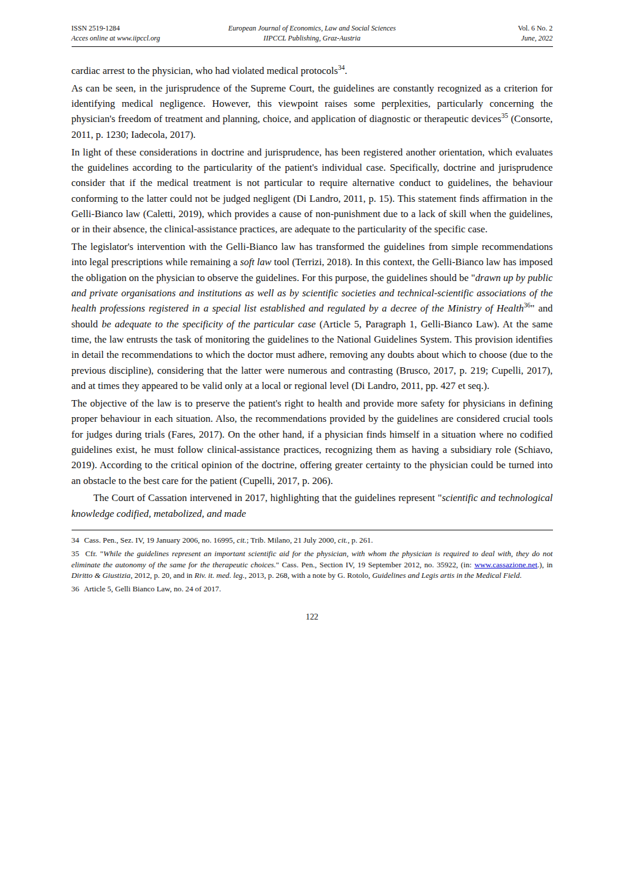ISSN 2519-1284
Acces online at www.iipccl.org
European Journal of Economics, Law and Social Sciences
IIPCCL Publishing, Graz-Austria
Vol. 6 No. 2
June, 2022
cardiac arrest to the physician, who had violated medical protocols34.
As can be seen, in the jurisprudence of the Supreme Court, the guidelines are constantly recognized as a criterion for identifying medical negligence. However, this viewpoint raises some perplexities, particularly concerning the physician's freedom of treatment and planning, choice, and application of diagnostic or therapeutic devices35 (Consorte, 2011, p. 1230; Iadecola, 2017).
In light of these considerations in doctrine and jurisprudence, has been registered another orientation, which evaluates the guidelines according to the particularity of the patient's individual case. Specifically, doctrine and jurisprudence consider that if the medical treatment is not particular to require alternative conduct to guidelines, the behaviour conforming to the latter could not be judged negligent (Di Landro, 2011, p. 15). This statement finds affirmation in the Gelli-Bianco law (Caletti, 2019), which provides a cause of non-punishment due to a lack of skill when the guidelines, or in their absence, the clinical-assistance practices, are adequate to the particularity of the specific case.
The legislator's intervention with the Gelli-Bianco law has transformed the guidelines from simple recommendations into legal prescriptions while remaining a soft law tool (Terrizi, 2018). In this context, the Gelli-Bianco law has imposed the obligation on the physician to observe the guidelines. For this purpose, the guidelines should be "drawn up by public and private organisations and institutions as well as by scientific societies and technical-scientific associations of the health professions registered in a special list established and regulated by a decree of the Ministry of Health36" and should be adequate to the specificity of the particular case (Article 5, Paragraph 1, Gelli-Bianco Law). At the same time, the law entrusts the task of monitoring the guidelines to the National Guidelines System. This provision identifies in detail the recommendations to which the doctor must adhere, removing any doubts about which to choose (due to the previous discipline), considering that the latter were numerous and contrasting (Brusco, 2017, p. 219; Cupelli, 2017), and at times they appeared to be valid only at a local or regional level (Di Landro, 2011, pp. 427 et seq.).
The objective of the law is to preserve the patient's right to health and provide more safety for physicians in defining proper behaviour in each situation. Also, the recommendations provided by the guidelines are considered crucial tools for judges during trials (Fares, 2017). On the other hand, if a physician finds himself in a situation where no codified guidelines exist, he must follow clinical-assistance practices, recognizing them as having a subsidiary role (Schiavo, 2019). According to the critical opinion of the doctrine, offering greater certainty to the physician could be turned into an obstacle to the best care for the patient (Cupelli, 2017, p. 206).
The Court of Cassation intervened in 2017, highlighting that the guidelines represent "scientific and technological knowledge codified, metabolized, and made
34 Cass. Pen., Sez. IV, 19 January 2006, no. 16995, cit.; Trib. Milano, 21 July 2000, cit., p. 261.
35 Cfr. "While the guidelines represent an important scientific aid for the physician, with whom the physician is required to deal with, they do not eliminate the autonomy of the same for the therapeutic choices." Cass. Pen., Section IV, 19 September 2012, no. 35922, (in: www.cassazione.net.), in Diritto & Giustizia, 2012, p. 20, and in Riv. it. med. leg., 2013, p. 268, with a note by G. Rotolo, Guidelines and Legis artis in the Medical Field.
36 Article 5, Gelli Bianco Law, no. 24 of 2017.
122